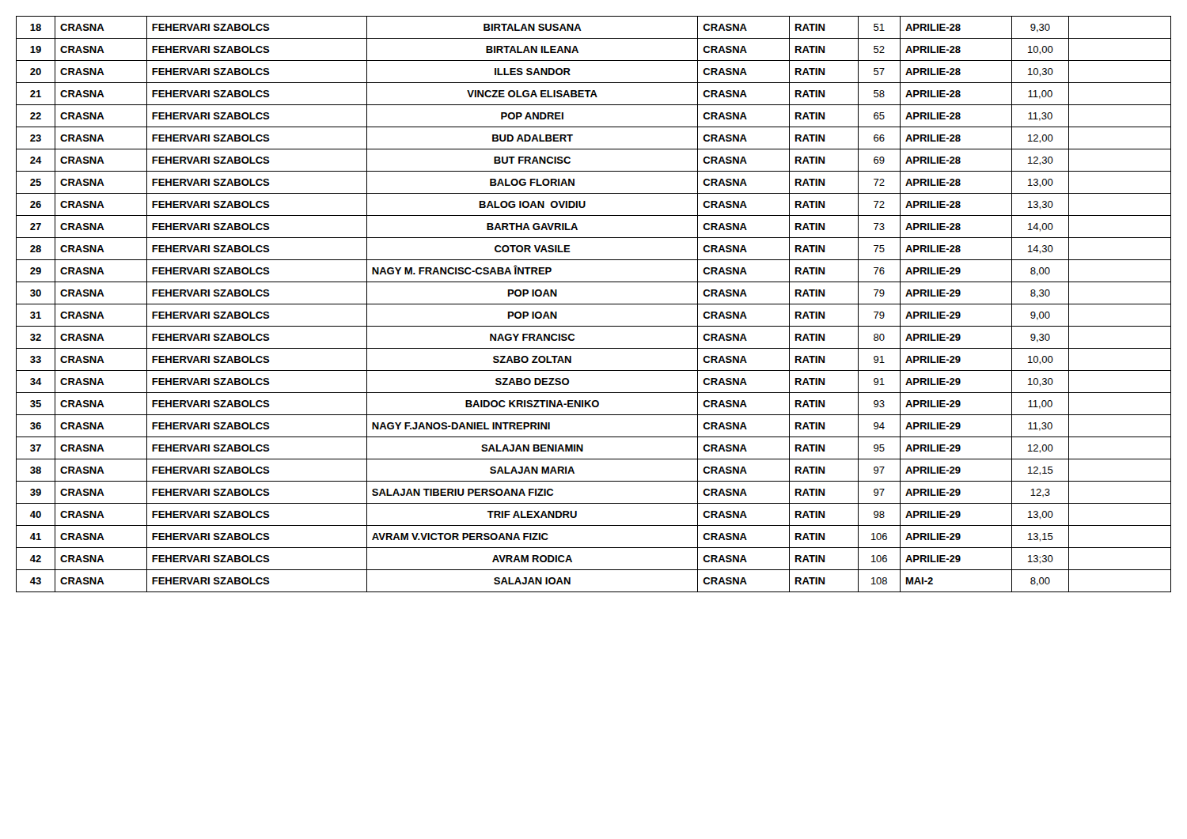| 18 | CRASNA | FEHERVARI SZABOLCS | BIRTALAN SUSANA | CRASNA | RATIN | 51 | APRILIE-28 | 9,30 | |
| 19 | CRASNA | FEHERVARI SZABOLCS | BIRTALAN ILEANA | CRASNA | RATIN | 52 | APRILIE-28 | 10,00 | |
| 20 | CRASNA | FEHERVARI SZABOLCS | ILLES SANDOR | CRASNA | RATIN | 57 | APRILIE-28 | 10,30 | |
| 21 | CRASNA | FEHERVARI SZABOLCS | VINCZE OLGA ELISABETA | CRASNA | RATIN | 58 | APRILIE-28 | 11,00 | |
| 22 | CRASNA | FEHERVARI SZABOLCS | POP ANDREI | CRASNA | RATIN | 65 | APRILIE-28 | 11,30 | |
| 23 | CRASNA | FEHERVARI SZABOLCS | BUD ADALBERT | CRASNA | RATIN | 66 | APRILIE-28 | 12,00 | |
| 24 | CRASNA | FEHERVARI SZABOLCS | BUT FRANCISC | CRASNA | RATIN | 69 | APRILIE-28 | 12,30 | |
| 25 | CRASNA | FEHERVARI SZABOLCS | BALOG FLORIAN | CRASNA | RATIN | 72 | APRILIE-28 | 13,00 | |
| 26 | CRASNA | FEHERVARI SZABOLCS | BALOG IOAN OVIDIU | CRASNA | RATIN | 72 | APRILIE-28 | 13,30 | |
| 27 | CRASNA | FEHERVARI SZABOLCS | BARTHA GAVRILA | CRASNA | RATIN | 73 | APRILIE-28 | 14,00 | |
| 28 | CRASNA | FEHERVARI SZABOLCS | COTOR VASILE | CRASNA | RATIN | 75 | APRILIE-28 | 14,30 | |
| 29 | CRASNA | FEHERVARI SZABOLCS | NAGY M. FRANCISC-CSABA ÎNTREP | CRASNA | RATIN | 76 | APRILIE-29 | 8,00 | |
| 30 | CRASNA | FEHERVARI SZABOLCS | POP IOAN | CRASNA | RATIN | 79 | APRILIE-29 | 8,30 | |
| 31 | CRASNA | FEHERVARI SZABOLCS | POP IOAN | CRASNA | RATIN | 79 | APRILIE-29 | 9,00 | |
| 32 | CRASNA | FEHERVARI SZABOLCS | NAGY FRANCISC | CRASNA | RATIN | 80 | APRILIE-29 | 9,30 | |
| 33 | CRASNA | FEHERVARI SZABOLCS | SZABO ZOLTAN | CRASNA | RATIN | 91 | APRILIE-29 | 10,00 | |
| 34 | CRASNA | FEHERVARI SZABOLCS | SZABO DEZSO | CRASNA | RATIN | 91 | APRILIE-29 | 10,30 | |
| 35 | CRASNA | FEHERVARI SZABOLCS | BAIDOC KRISZTINA-ENIKO | CRASNA | RATIN | 93 | APRILIE-29 | 11,00 | |
| 36 | CRASNA | FEHERVARI SZABOLCS | NAGY F.JANOS-DANIEL INTREPRINI | CRASNA | RATIN | 94 | APRILIE-29 | 11,30 | |
| 37 | CRASNA | FEHERVARI SZABOLCS | SALAJAN BENIAMIN | CRASNA | RATIN | 95 | APRILIE-29 | 12,00 | |
| 38 | CRASNA | FEHERVARI SZABOLCS | SALAJAN MARIA | CRASNA | RATIN | 97 | APRILIE-29 | 12,15 | |
| 39 | CRASNA | FEHERVARI SZABOLCS | SALAJAN TIBERIU PERSOANA FIZIC | CRASNA | RATIN | 97 | APRILIE-29 | 12,3 | |
| 40 | CRASNA | FEHERVARI SZABOLCS | TRIF ALEXANDRU | CRASNA | RATIN | 98 | APRILIE-29 | 13,00 | |
| 41 | CRASNA | FEHERVARI SZABOLCS | AVRAM V.VICTOR PERSOANA FIZIC | CRASNA | RATIN | 106 | APRILIE-29 | 13,15 | |
| 42 | CRASNA | FEHERVARI SZABOLCS | AVRAM RODICA | CRASNA | RATIN | 106 | APRILIE-29 | 13;30 | |
| 43 | CRASNA | FEHERVARI SZABOLCS | SALAJAN IOAN | CRASNA | RATIN | 108 | MAI-2 | 8,00 | |